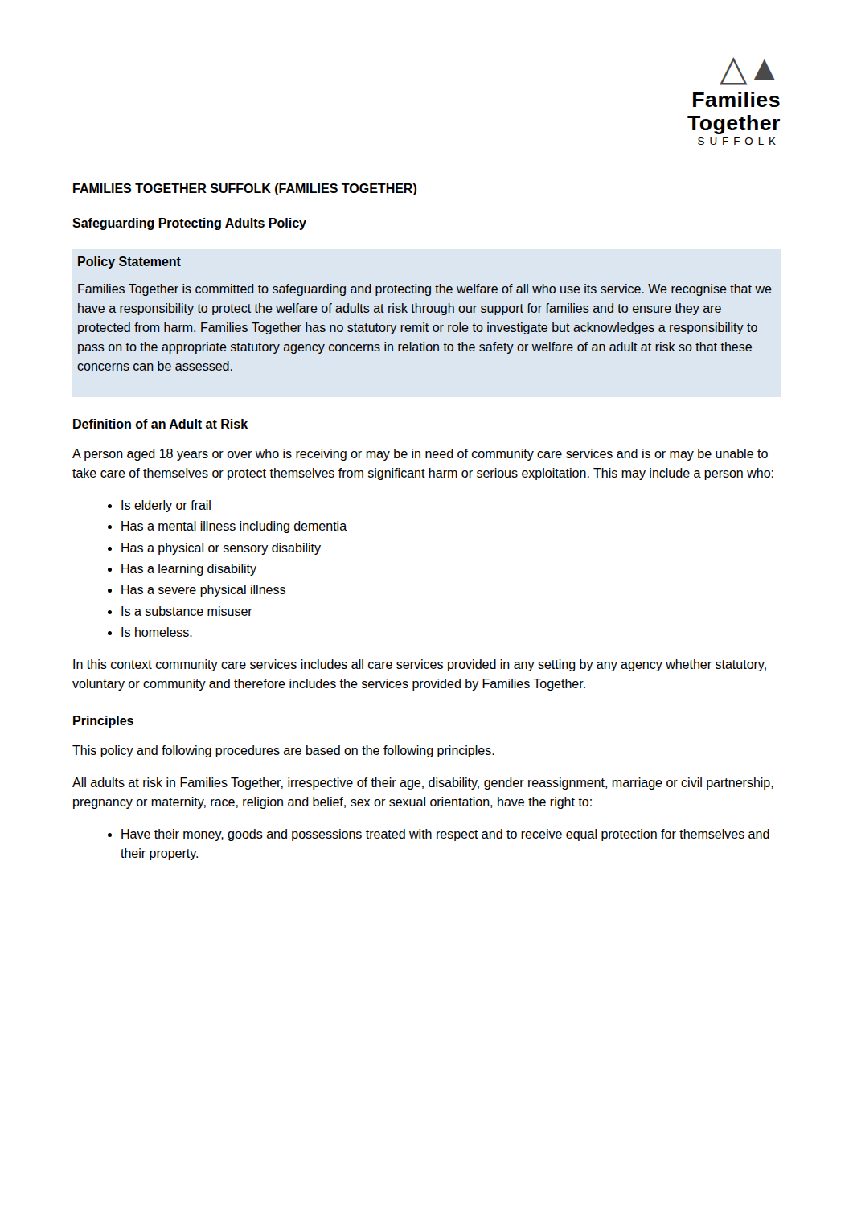△▲
Families
Together
SUFFOLK
FAMILIES TOGETHER SUFFOLK (FAMILIES TOGETHER)
Safeguarding Protecting Adults Policy
Policy Statement
Families Together is committed to safeguarding and protecting the welfare of all who use its service. We recognise that we have a responsibility to protect the welfare of adults at risk through our support for families and to ensure they are protected from harm. Families Together has no statutory remit or role to investigate but acknowledges a responsibility to pass on to the appropriate statutory agency concerns in relation to the safety or welfare of an adult at risk so that these concerns can be assessed.
Definition of an Adult at Risk
A person aged 18 years or over who is receiving or may be in need of community care services and is or may be unable to take care of themselves or protect themselves from significant harm or serious exploitation. This may include a person who:
Is elderly or frail
Has a mental illness including dementia
Has a physical or sensory disability
Has a learning disability
Has a severe physical illness
Is a substance misuser
Is homeless.
In this context community care services includes all care services provided in any setting by any agency whether statutory, voluntary or community and therefore includes the services provided by Families Together.
Principles
This policy and following procedures are based on the following principles.
All adults at risk in Families Together, irrespective of their age, disability, gender reassignment, marriage or civil partnership, pregnancy or maternity, race, religion and belief, sex or sexual orientation, have the right to:
Have their money, goods and possessions treated with respect and to receive equal protection for themselves and their property.